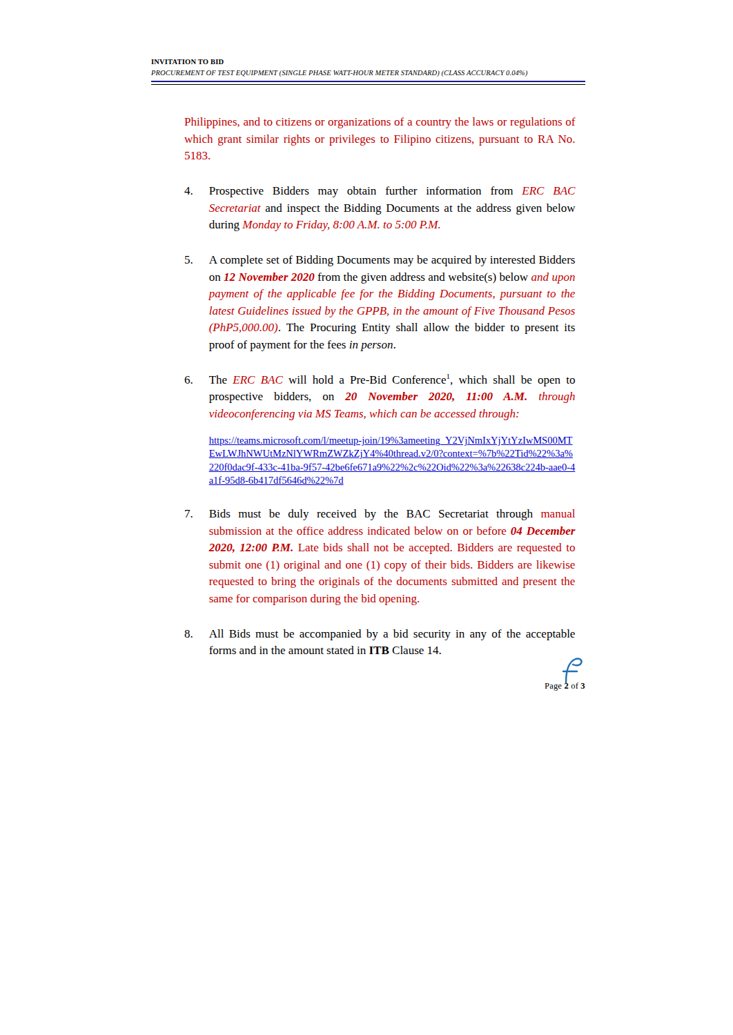INVITATION TO BID
PROCUREMENT OF TEST EQUIPMENT (SINGLE PHASE WATT-HOUR METER STANDARD) (CLASS ACCURACY 0.04%)
Philippines, and to citizens or organizations of a country the laws or regulations of which grant similar rights or privileges to Filipino citizens, pursuant to RA No. 5183.
Prospective Bidders may obtain further information from ERC BAC Secretariat and inspect the Bidding Documents at the address given below during Monday to Friday, 8:00 A.M. to 5:00 P.M.
A complete set of Bidding Documents may be acquired by interested Bidders on 12 November 2020 from the given address and website(s) below and upon payment of the applicable fee for the Bidding Documents, pursuant to the latest Guidelines issued by the GPPB, in the amount of Five Thousand Pesos (PhP5,000.00). The Procuring Entity shall allow the bidder to present its proof of payment for the fees in person.
The ERC BAC will hold a Pre-Bid Conference1, which shall be open to prospective bidders, on 20 November 2020, 11:00 A.M. through videoconferencing via MS Teams, which can be accessed through:
https://teams.microsoft.com/l/meetup-join/19%3ameeting_Y2VjNmIxYjYtYzIwMS00MTEwLWJhNWUtMzNlYWRmZWZkZjY4%40thread.v2/0?context=%7b%22Tid%22%3a%220f0dac9f-433c-41ba-9f57-42be6fe671a9%22%2c%22Oid%22%3a%22638c224b-aae0-4a1f-95d8-6b417df5646d%22%7d
Bids must be duly received by the BAC Secretariat through manual submission at the office address indicated below on or before 04 December 2020, 12:00 P.M. Late bids shall not be accepted. Bidders are requested to submit one (1) original and one (1) copy of their bids. Bidders are likewise requested to bring the originals of the documents submitted and present the same for comparison during the bid opening.
All Bids must be accompanied by a bid security in any of the acceptable forms and in the amount stated in ITB Clause 14.
Page 2 of 3